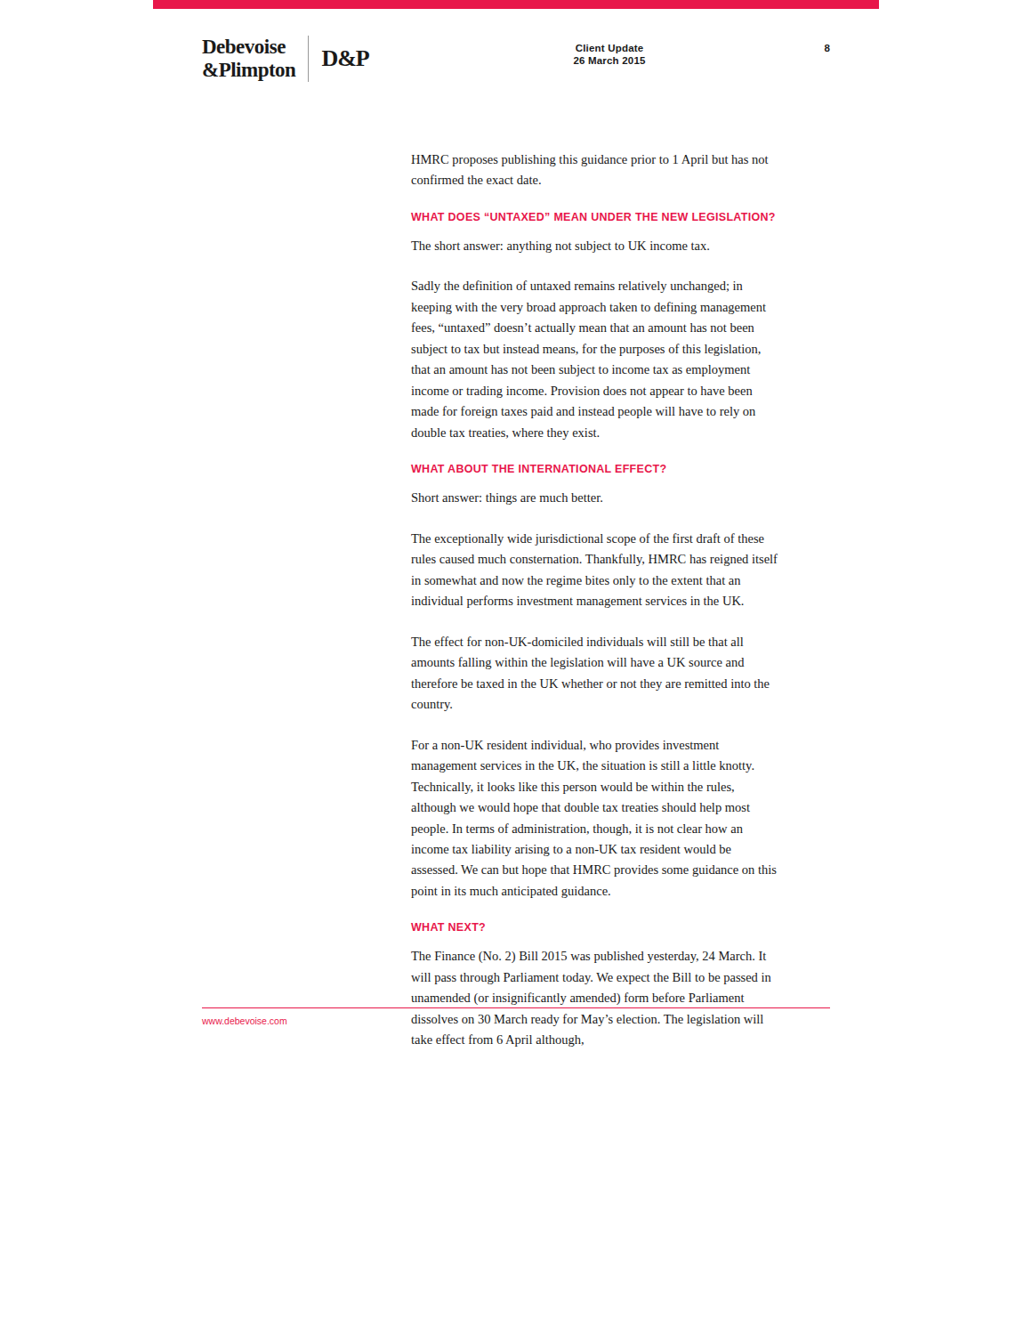Debevoise
&Plimpton
D&P
Client Update
26 March 2015
8
HMRC proposes publishing this guidance prior to 1 April but has not confirmed the exact date.
What does “untaxed” mean under the new legislation?
The short answer: anything not subject to UK income tax.
Sadly the definition of untaxed remains relatively unchanged; in keeping with the very broad approach taken to defining management fees, “untaxed” doesn’t actually mean that an amount has not been subject to tax but instead means, for the purposes of this legislation, that an amount has not been subject to income tax as employment income or trading income. Provision does not appear to have been made for foreign taxes paid and instead people will have to rely on double tax treaties, where they exist.
What about the international effect?
Short answer: things are much better.
The exceptionally wide jurisdictional scope of the first draft of these rules caused much consternation. Thankfully, HMRC has reigned itself in somewhat and now the regime bites only to the extent that an individual performs investment management services in the UK.
The effect for non-UK-domiciled individuals will still be that all amounts falling within the legislation will have a UK source and therefore be taxed in the UK whether or not they are remitted into the country.
For a non-UK resident individual, who provides investment management services in the UK, the situation is still a little knotty. Technically, it looks like this person would be within the rules, although we would hope that double tax treaties should help most people. In terms of administration, though, it is not clear how an income tax liability arising to a non-UK tax resident would be assessed. We can but hope that HMRC provides some guidance on this point in its much anticipated guidance.
What next?
The Finance (No. 2) Bill 2015 was published yesterday, 24 March. It will pass through Parliament today. We expect the Bill to be passed in unamended (or insignificantly amended) form before Parliament dissolves on 30 March ready for May’s election. The legislation will take effect from 6 April although,
www.debevoise.com